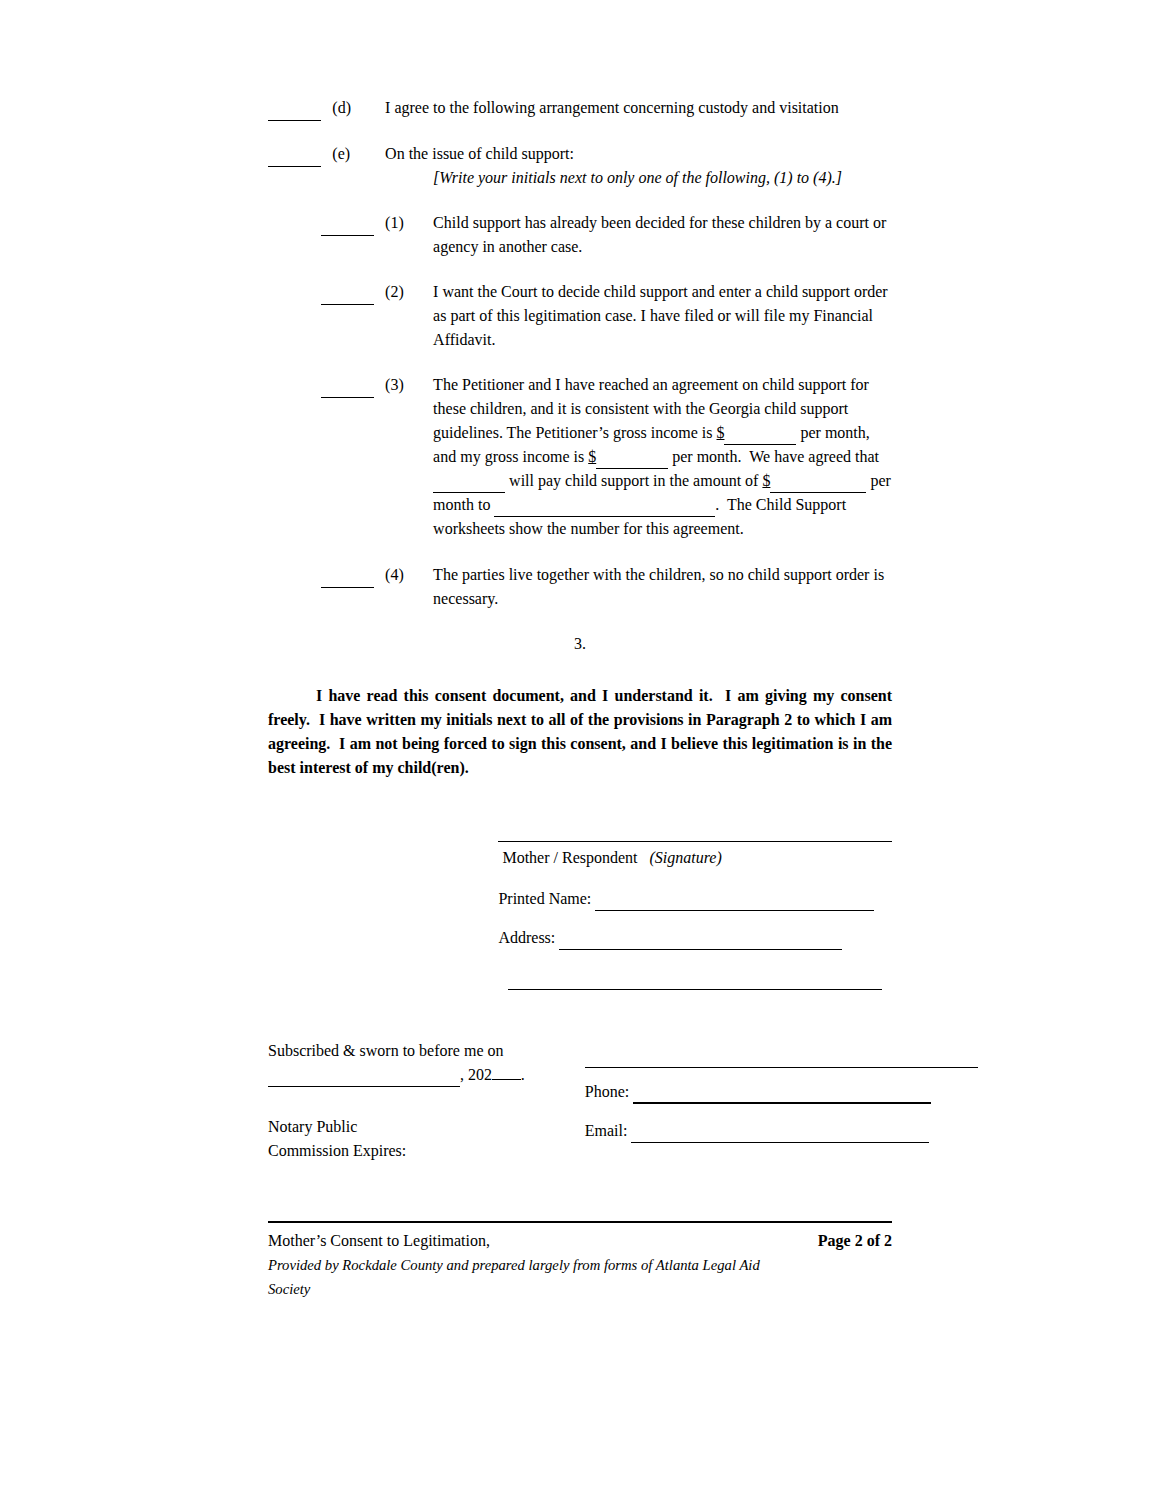(d) I agree to the following arrangement concerning custody and visitation
(e) On the issue of child support:
[Write your initials next to only one of the following, (1) to (4).]
(1) Child support has already been decided for these children by a court or agency in another case.
(2) I want the Court to decide child support and enter a child support order as part of this legitimation case. I have filed or will file my Financial Affidavit.
(3) The Petitioner and I have reached an agreement on child support for these children, and it is consistent with the Georgia child support guidelines. The Petitioner’s gross income is $ per month, and my gross income is $ per month. We have agreed that will pay child support in the amount of $ per month to . The Child Support worksheets show the number for this agreement.
(4) The parties live together with the children, so no child support order is necessary.
3.
I have read this consent document, and I understand it. I am giving my consent freely. I have written my initials next to all of the provisions in Paragraph 2 to which I am agreeing. I am not being forced to sign this consent, and I believe this legitimation is in the best interest of my child(ren).
Mother / Respondent (Signature)
Printed Name:
Address:
Subscribed & sworn to before me on
, 202 .
Notary Public
Commission Expires:
Phone:
Email:
Mother’s Consent to Legitimation,
Provided by Rockdale County and prepared largely from forms of Atlanta Legal Aid Society
Page 2 of 2